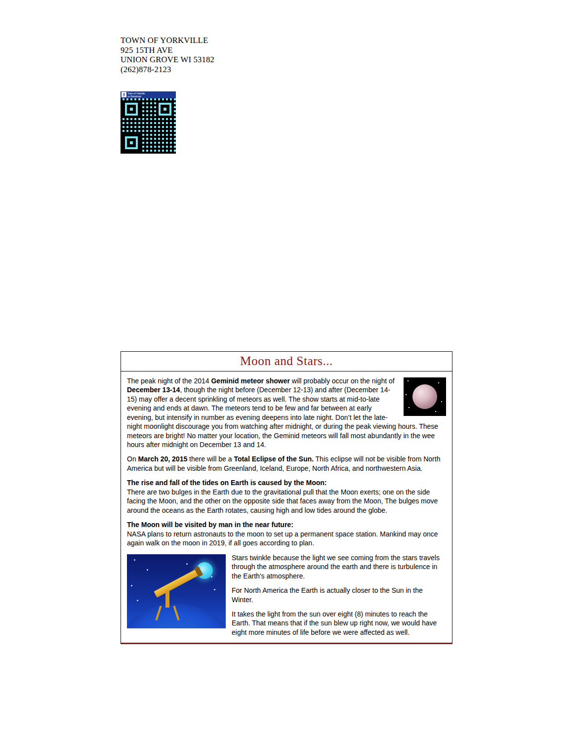TOWN OF YORKVILLE
925 15TH AVE
UNION GROVE WI 53182
(262)878-2123
Town of Yorkville
on Facebook
Moon and Stars...
The peak night of the 2014 Geminid meteor shower will probably occur on the night of December 13-14, though the night before (December 12-13) and after (December 14-15) may offer a decent sprinkling of meteors as well. The show starts at mid-to-late evening and ends at dawn. The meteors tend to be few and far between at early evening, but intensify in number as evening deepens into late night. Don’t let the late-night moonlight discourage you from watching after midnight, or during the peak viewing hours. These meteors are bright! No matter your location, the Geminid meteors will fall most abundantly in the wee hours after midnight on December 13 and 14.
On March 20, 2015 there will be a Total Eclipse of the Sun. This eclipse will not be visible from North America but will be visible from Greenland, Iceland, Europe, North Africa, and northwestern Asia.
The rise and fall of the tides on Earth is caused by the Moon:
There are two bulges in the Earth due to the gravitational pull that the Moon exerts; one on the side facing the Moon, and the other on the opposite side that faces away from the Moon, The bulges move around the oceans as the Earth rotates, causing high and low tides around the globe.
The Moon will be visited by man in the near future:
NASA plans to return astronauts to the moon to set up a permanent space station. Mankind may once again walk on the moon in 2019, if all goes according to plan.
Stars twinkle because the light we see coming from the stars travels through the atmosphere around the earth and there is turbulence in the Earth's atmosphere.
For North America the Earth is actually closer to the Sun in the Winter.
It takes the light from the sun over eight (8) minutes to reach the Earth. That means that if the sun blew up right now, we would have eight more minutes of life before we were affected as well.